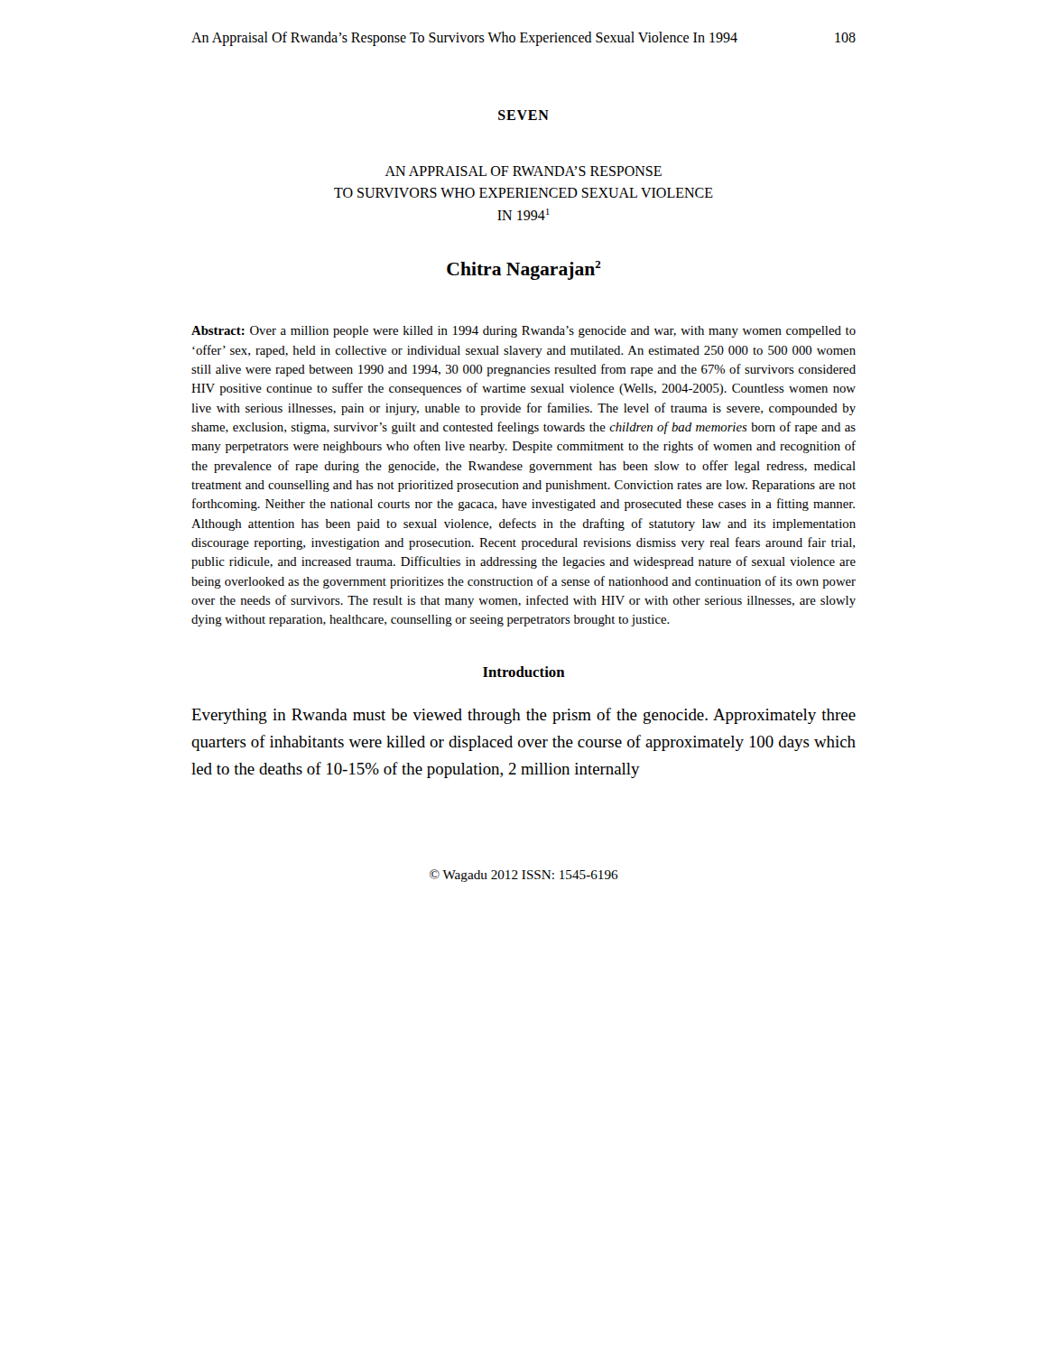An Appraisal Of Rwanda’s Response To Survivors Who Experienced Sexual Violence In 1994 108
SEVEN
An Appraisal of Rwanda’s Response
to Survivors Who Experienced Sexual Violence
in 19941
Chitra Nagarajan2
Abstract: Over a million people were killed in 1994 during Rwanda’s genocide and war, with many women compelled to ‘offer’ sex, raped, held in collective or individual sexual slavery and mutilated. An estimated 250 000 to 500 000 women still alive were raped between 1990 and 1994, 30 000 pregnancies resulted from rape and the 67% of survivors considered HIV positive continue to suffer the consequences of wartime sexual violence (Wells, 2004-2005). Countless women now live with serious illnesses, pain or injury, unable to provide for families. The level of trauma is severe, compounded by shame, exclusion, stigma, survivor’s guilt and contested feelings towards the children of bad memories born of rape and as many perpetrators were neighbours who often live nearby. Despite commitment to the rights of women and recognition of the prevalence of rape during the genocide, the Rwandese government has been slow to offer legal redress, medical treatment and counselling and has not prioritized prosecution and punishment. Conviction rates are low. Reparations are not forthcoming. Neither the national courts nor the gacaca, have investigated and prosecuted these cases in a fitting manner. Although attention has been paid to sexual violence, defects in the drafting of statutory law and its implementation discourage reporting, investigation and prosecution. Recent procedural revisions dismiss very real fears around fair trial, public ridicule, and increased trauma. Difficulties in addressing the legacies and widespread nature of sexual violence are being overlooked as the government prioritizes the construction of a sense of nationhood and continuation of its own power over the needs of survivors. The result is that many women, infected with HIV or with other serious illnesses, are slowly dying without reparation, healthcare, counselling or seeing perpetrators brought to justice.
Introduction
Everything in Rwanda must be viewed through the prism of the genocide. Approximately three quarters of inhabitants were killed or displaced over the course of approximately 100 days which led to the deaths of 10-15% of the population, 2 million internally
© Wagadu 2012 ISSN: 1545-6196